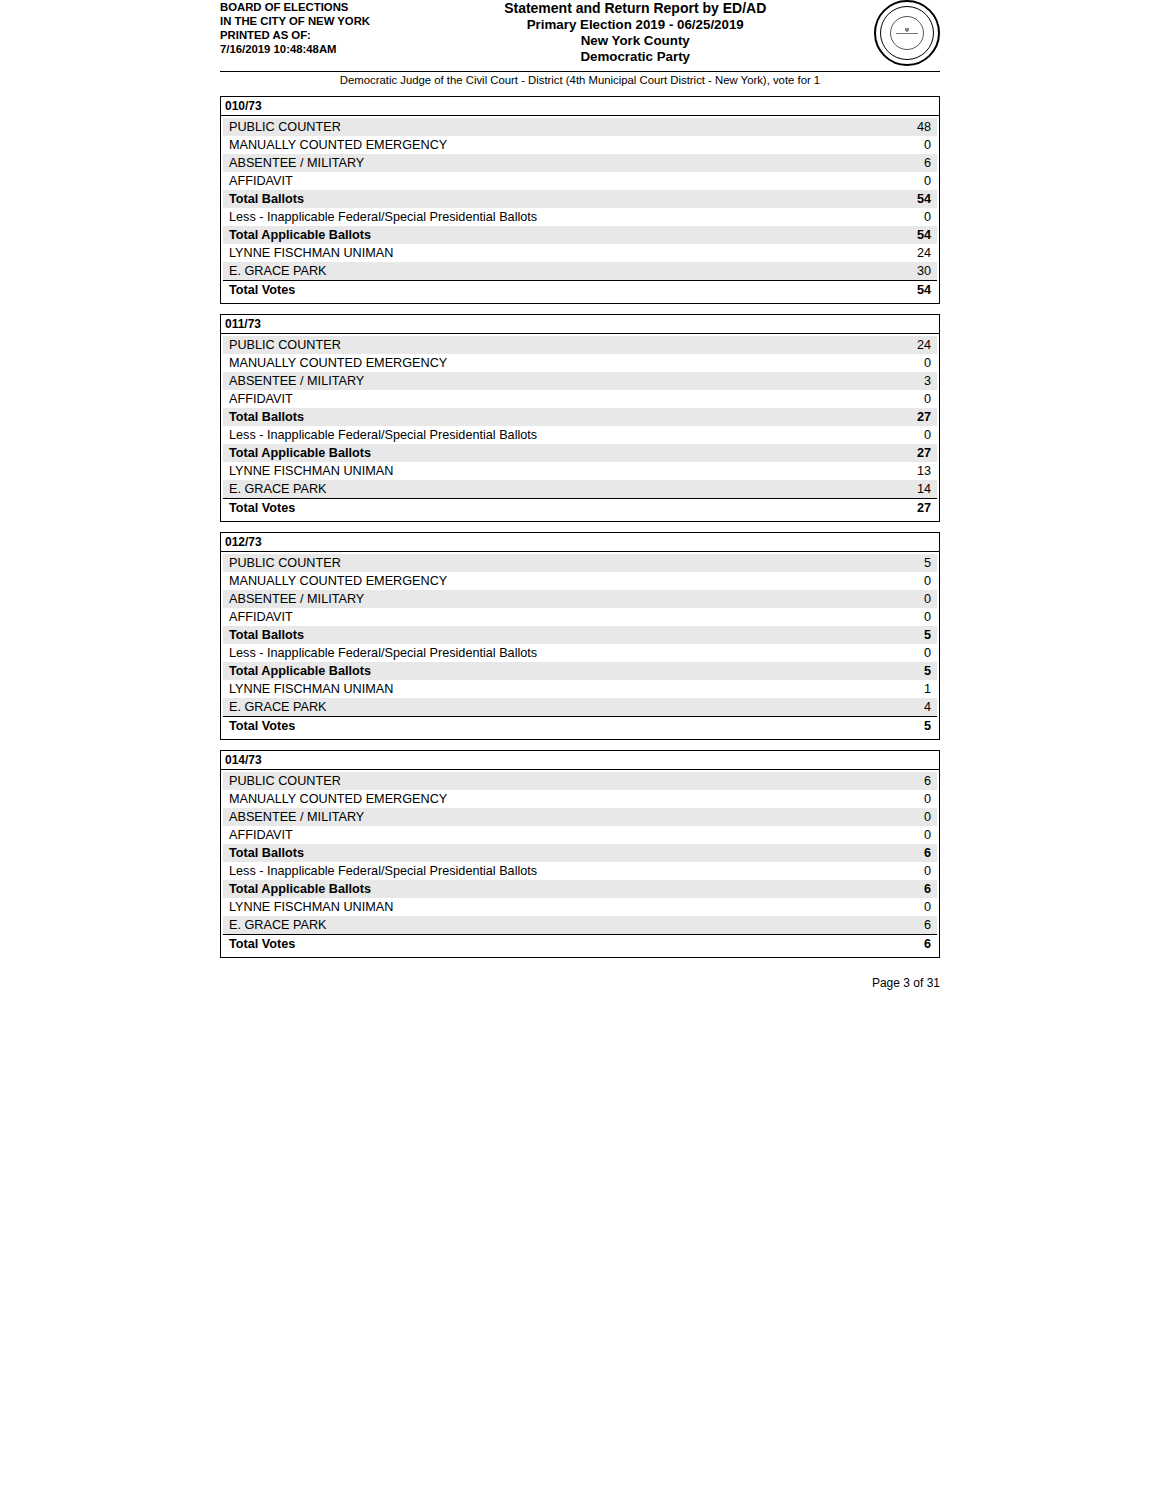BOARD OF ELECTIONS
IN THE CITY OF NEW YORK
PRINTED AS OF:
7/16/2019 10:48:48AM
Statement and Return Report by ED/AD
Primary Election 2019 - 06/25/2019
New York County
Democratic Party
Democratic Judge of the Civil Court - District (4th Municipal Court District - New York), vote for 1
010/73
| PUBLIC COUNTER | 48 |
| MANUALLY COUNTED EMERGENCY | 0 |
| ABSENTEE / MILITARY | 6 |
| AFFIDAVIT | 0 |
| Total Ballots | 54 |
| Less - Inapplicable Federal/Special Presidential Ballots | 0 |
| Total Applicable Ballots | 54 |
| LYNNE FISCHMAN UNIMAN | 24 |
| E. GRACE PARK | 30 |
| Total Votes | 54 |
011/73
| PUBLIC COUNTER | 24 |
| MANUALLY COUNTED EMERGENCY | 0 |
| ABSENTEE / MILITARY | 3 |
| AFFIDAVIT | 0 |
| Total Ballots | 27 |
| Less - Inapplicable Federal/Special Presidential Ballots | 0 |
| Total Applicable Ballots | 27 |
| LYNNE FISCHMAN UNIMAN | 13 |
| E. GRACE PARK | 14 |
| Total Votes | 27 |
012/73
| PUBLIC COUNTER | 5 |
| MANUALLY COUNTED EMERGENCY | 0 |
| ABSENTEE / MILITARY | 0 |
| AFFIDAVIT | 0 |
| Total Ballots | 5 |
| Less - Inapplicable Federal/Special Presidential Ballots | 0 |
| Total Applicable Ballots | 5 |
| LYNNE FISCHMAN UNIMAN | 1 |
| E. GRACE PARK | 4 |
| Total Votes | 5 |
014/73
| PUBLIC COUNTER | 6 |
| MANUALLY COUNTED EMERGENCY | 0 |
| ABSENTEE / MILITARY | 0 |
| AFFIDAVIT | 0 |
| Total Ballots | 6 |
| Less - Inapplicable Federal/Special Presidential Ballots | 0 |
| Total Applicable Ballots | 6 |
| LYNNE FISCHMAN UNIMAN | 0 |
| E. GRACE PARK | 6 |
| Total Votes | 6 |
Page 3 of 31